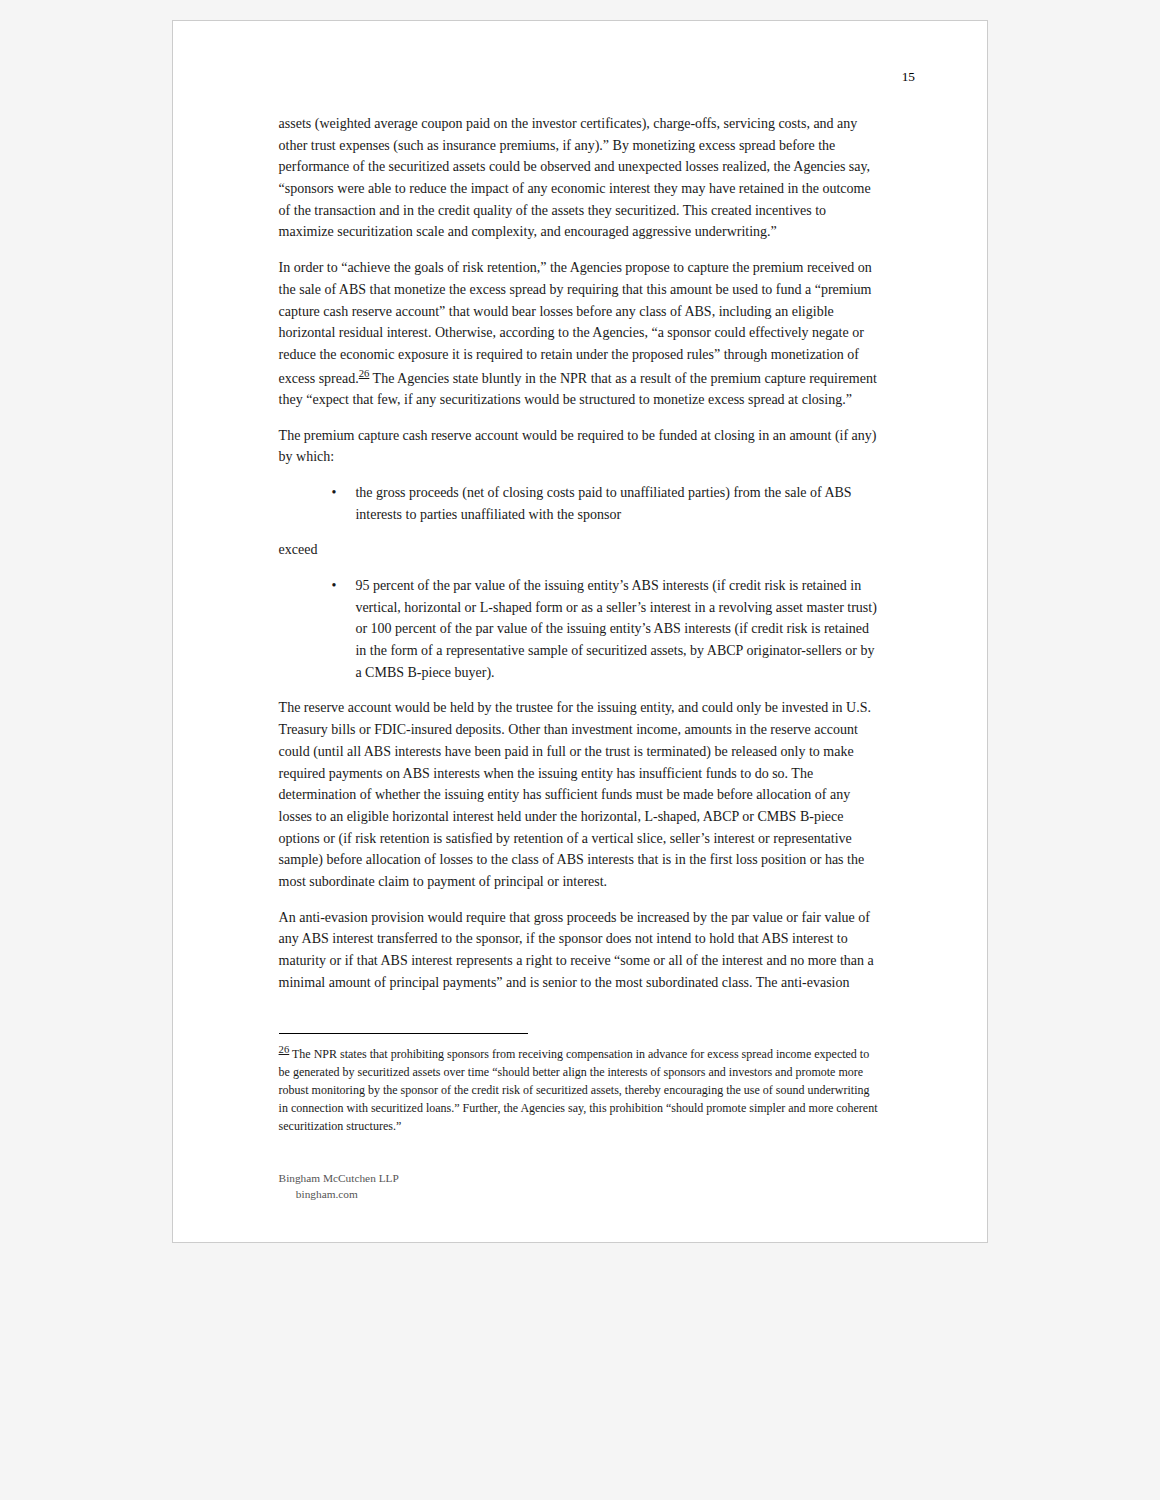15
assets (weighted average coupon paid on the investor certificates), charge-offs, servicing costs, and any other trust expenses (such as insurance premiums, if any).” By monetizing excess spread before the performance of the securitized assets could be observed and unexpected losses realized, the Agencies say, “sponsors were able to reduce the impact of any economic interest they may have retained in the outcome of the transaction and in the credit quality of the assets they securitized. This created incentives to maximize securitization scale and complexity, and encouraged aggressive underwriting.”
In order to “achieve the goals of risk retention,” the Agencies propose to capture the premium received on the sale of ABS that monetize the excess spread by requiring that this amount be used to fund a “premium capture cash reserve account” that would bear losses before any class of ABS, including an eligible horizontal residual interest. Otherwise, according to the Agencies, “a sponsor could effectively negate or reduce the economic exposure it is required to retain under the proposed rules” through monetization of excess spread.26 The Agencies state bluntly in the NPR that as a result of the premium capture requirement they “expect that few, if any securitizations would be structured to monetize excess spread at closing.”
The premium capture cash reserve account would be required to be funded at closing in an amount (if any) by which:
the gross proceeds (net of closing costs paid to unaffiliated parties) from the sale of ABS interests to parties unaffiliated with the sponsor
exceed
95 percent of the par value of the issuing entity’s ABS interests (if credit risk is retained in vertical, horizontal or L-shaped form or as a seller’s interest in a revolving asset master trust) or 100 percent of the par value of the issuing entity’s ABS interests (if credit risk is retained in the form of a representative sample of securitized assets, by ABCP originator-sellers or by a CMBS B-piece buyer).
The reserve account would be held by the trustee for the issuing entity, and could only be invested in U.S. Treasury bills or FDIC-insured deposits. Other than investment income, amounts in the reserve account could (until all ABS interests have been paid in full or the trust is terminated) be released only to make required payments on ABS interests when the issuing entity has insufficient funds to do so. The determination of whether the issuing entity has sufficient funds must be made before allocation of any losses to an eligible horizontal interest held under the horizontal, L-shaped, ABCP or CMBS B-piece options or (if risk retention is satisfied by retention of a vertical slice, seller’s interest or representative sample) before allocation of losses to the class of ABS interests that is in the first loss position or has the most subordinate claim to payment of principal or interest.
An anti-evasion provision would require that gross proceeds be increased by the par value or fair value of any ABS interest transferred to the sponsor, if the sponsor does not intend to hold that ABS interest to maturity or if that ABS interest represents a right to receive “some or all of the interest and no more than a minimal amount of principal payments” and is senior to the most subordinated class. The anti-evasion
26 The NPR states that prohibiting sponsors from receiving compensation in advance for excess spread income expected to be generated by securitized assets over time “should better align the interests of sponsors and investors and promote more robust monitoring by the sponsor of the credit risk of securitized assets, thereby encouraging the use of sound underwriting in connection with securitized loans.” Further, the Agencies say, this prohibition “should promote simpler and more coherent securitization structures.”
Bingham McCutchen LLP
bingham.com